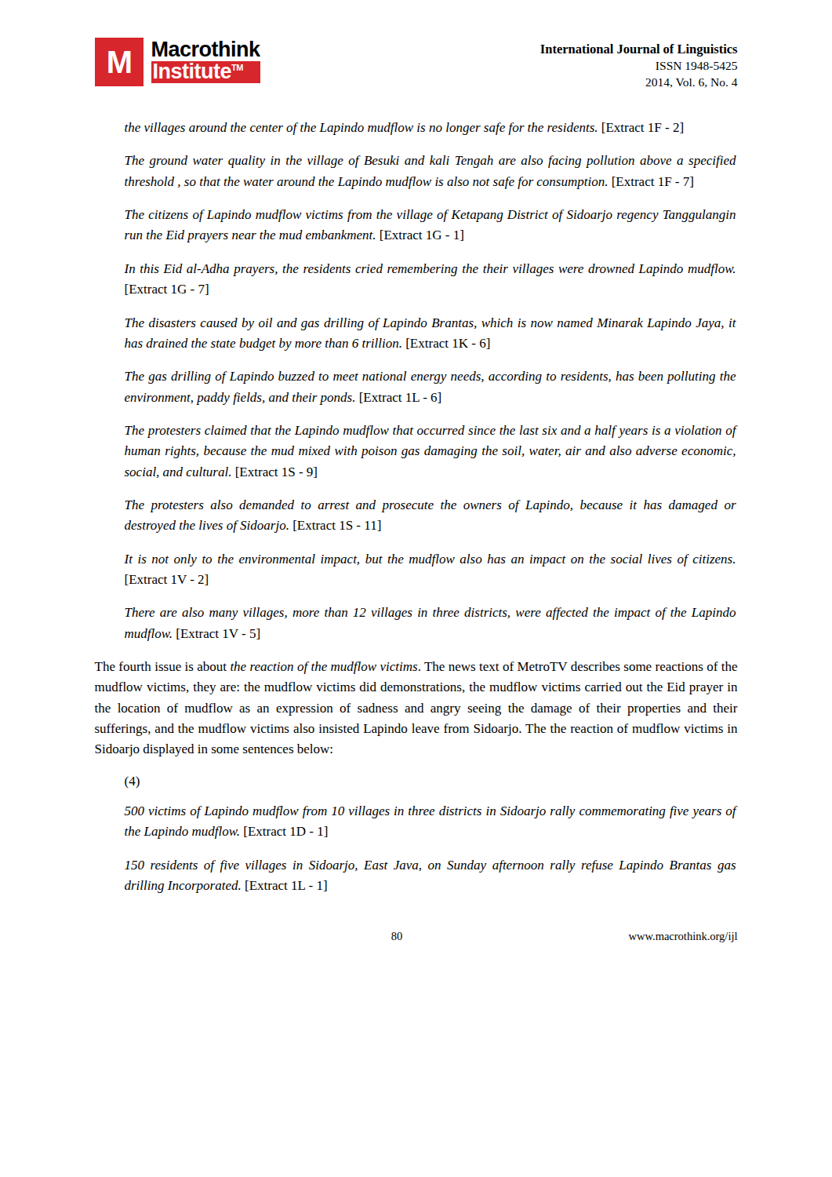M
Macrothink InstituteTM
International Journal of Linguistics
ISSN 1948-5425
2014, Vol. 6, No. 4
the villages around the center of the Lapindo mudflow is no longer safe for the residents. [Extract 1F - 2]
The ground water quality in the village of Besuki and kali Tengah are also facing pollution above a specified threshold , so that the water around the Lapindo mudflow is also not safe for consumption. [Extract 1F - 7]
The citizens of Lapindo mudflow victims from the village of Ketapang District of Sidoarjo regency Tanggulangin run the Eid prayers near the mud embankment. [Extract 1G - 1]
In this Eid al-Adha prayers, the residents cried remembering the their villages were drowned Lapindo mudflow. [Extract 1G - 7]
The disasters caused by oil and gas drilling of Lapindo Brantas, which is now named Minarak Lapindo Jaya, it has drained the state budget by more than 6 trillion. [Extract 1K - 6]
The gas drilling of Lapindo buzzed to meet national energy needs, according to residents, has been polluting the environment, paddy fields, and their ponds. [Extract 1L - 6]
The protesters claimed that the Lapindo mudflow that occurred since the last six and a half years is a violation of human rights, because the mud mixed with poison gas damaging the soil, water, air and also adverse economic, social, and cultural. [Extract 1S - 9]
The protesters also demanded to arrest and prosecute the owners of Lapindo, because it has damaged or destroyed the lives of Sidoarjo. [Extract 1S - 11]
It is not only to the environmental impact, but the mudflow also has an impact on the social lives of citizens. [Extract 1V - 2]
There are also many villages, more than 12 villages in three districts, were affected the impact of the Lapindo mudflow. [Extract 1V - 5]
The fourth issue is about the reaction of the mudflow victims. The news text of MetroTV describes some reactions of the mudflow victims, they are: the mudflow victims did demonstrations, the mudflow victims carried out the Eid prayer in the location of mudflow as an expression of sadness and angry seeing the damage of their properties and their sufferings, and the mudflow victims also insisted Lapindo leave from Sidoarjo. The the reaction of mudflow victims in Sidoarjo displayed in some sentences below:
(4)
500 victims of Lapindo mudflow from 10 villages in three districts in Sidoarjo rally commemorating five years of the Lapindo mudflow. [Extract 1D - 1]
150 residents of five villages in Sidoarjo, East Java, on Sunday afternoon rally refuse Lapindo Brantas gas drilling Incorporated. [Extract 1L - 1]
80
www.macrothink.org/ijl